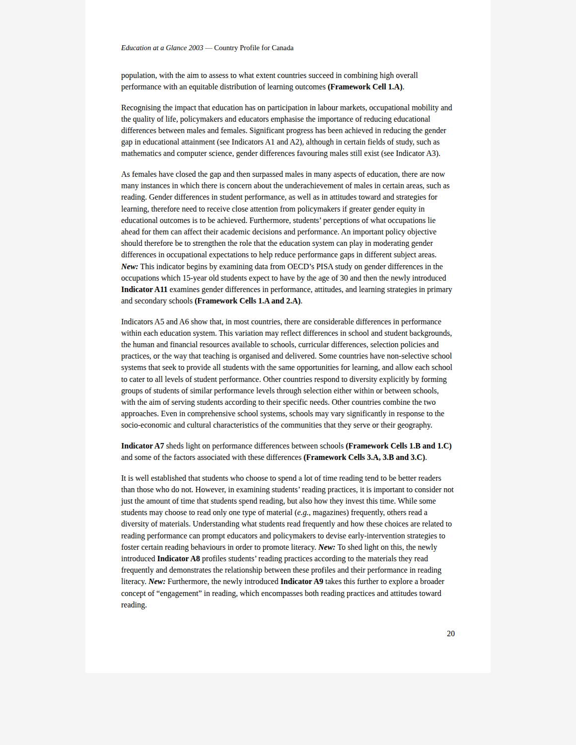Education at a Glance 2003 — Country Profile for Canada
population, with the aim to assess to what extent countries succeed in combining high overall performance with an equitable distribution of learning outcomes (Framework Cell 1.A).
Recognising the impact that education has on participation in labour markets, occupational mobility and the quality of life, policymakers and educators emphasise the importance of reducing educational differences between males and females. Significant progress has been achieved in reducing the gender gap in educational attainment (see Indicators A1 and A2), although in certain fields of study, such as mathematics and computer science, gender differences favouring males still exist (see Indicator A3).
As females have closed the gap and then surpassed males in many aspects of education, there are now many instances in which there is concern about the underachievement of males in certain areas, such as reading. Gender differences in student performance, as well as in attitudes toward and strategies for learning, therefore need to receive close attention from policymakers if greater gender equity in educational outcomes is to be achieved. Furthermore, students’ perceptions of what occupations lie ahead for them can affect their academic decisions and performance. An important policy objective should therefore be to strengthen the role that the education system can play in moderating gender differences in occupational expectations to help reduce performance gaps in different subject areas. New: This indicator begins by examining data from OECD’s PISA study on gender differences in the occupations which 15-year old students expect to have by the age of 30 and then the newly introduced Indicator A11 examines gender differences in performance, attitudes, and learning strategies in primary and secondary schools (Framework Cells 1.A and 2.A).
Indicators A5 and A6 show that, in most countries, there are considerable differences in performance within each education system. This variation may reflect differences in school and student backgrounds, the human and financial resources available to schools, curricular differences, selection policies and practices, or the way that teaching is organised and delivered. Some countries have non-selective school systems that seek to provide all students with the same opportunities for learning, and allow each school to cater to all levels of student performance. Other countries respond to diversity explicitly by forming groups of students of similar performance levels through selection either within or between schools, with the aim of serving students according to their specific needs. Other countries combine the two approaches. Even in comprehensive school systems, schools may vary significantly in response to the socio-economic and cultural characteristics of the communities that they serve or their geography.
Indicator A7 sheds light on performance differences between schools (Framework Cells 1.B and 1.C) and some of the factors associated with these differences (Framework Cells 3.A, 3.B and 3.C).
It is well established that students who choose to spend a lot of time reading tend to be better readers than those who do not. However, in examining students’ reading practices, it is important to consider not just the amount of time that students spend reading, but also how they invest this time. While some students may choose to read only one type of material (e.g., magazines) frequently, others read a diversity of materials. Understanding what students read frequently and how these choices are related to reading performance can prompt educators and policymakers to devise early-intervention strategies to foster certain reading behaviours in order to promote literacy. New: To shed light on this, the newly introduced Indicator A8 profiles students’ reading practices according to the materials they read frequently and demonstrates the relationship between these profiles and their performance in reading literacy. New: Furthermore, the newly introduced Indicator A9 takes this further to explore a broader concept of “engagement” in reading, which encompasses both reading practices and attitudes toward reading.
20